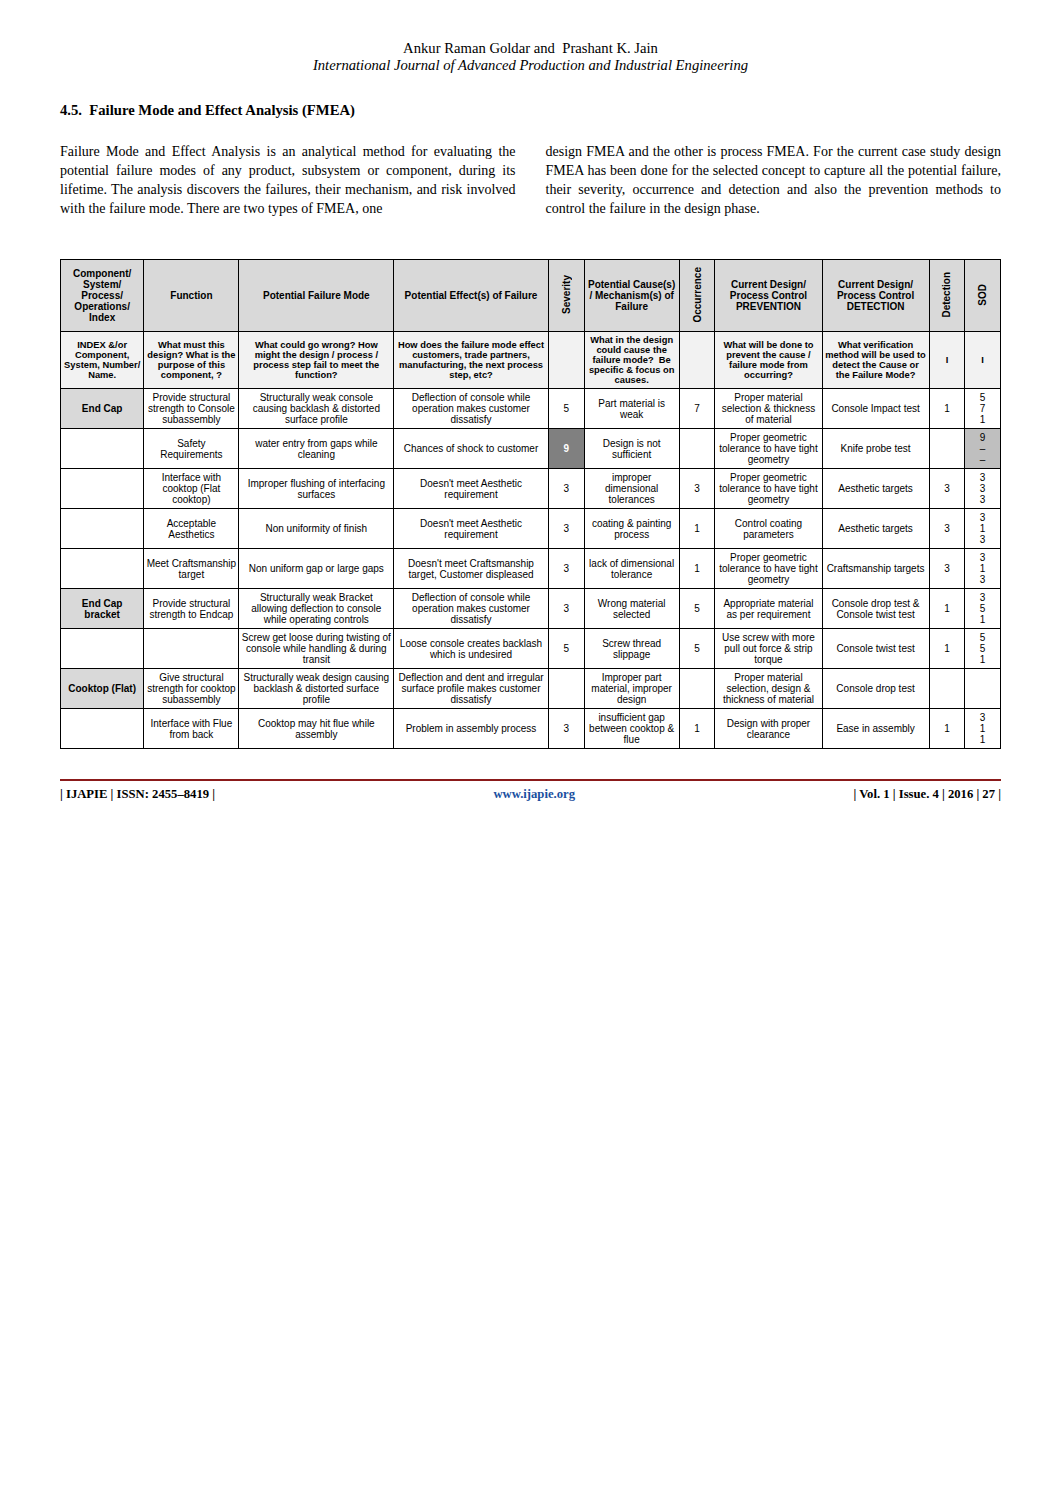Ankur Raman Goldar and Prashant K. Jain
International Journal of Advanced Production and Industrial Engineering
4.5. Failure Mode and Effect Analysis (FMEA)
Failure Mode and Effect Analysis is an analytical method for evaluating the potential failure modes of any product, subsystem or component, during its lifetime. The analysis discovers the failures, their mechanism, and risk involved with the failure mode. There are two types of FMEA, one
design FMEA and the other is process FMEA. For the current case study design FMEA has been done for the selected concept to capture all the potential failure, their severity, occurrence and detection and also the prevention methods to control the failure in the design phase.
| Component/ System/ Process/ Operations/ Index | Function | Potential Failure Mode | Potential Effect(s) of Failure | Severity | Potential Cause(s) / Mechanism(s) of Failure | Occurrence | Current Design/ Process Control PREVENTION | Current Design/ Process Control DETECTION | Detection | SOD |
| --- | --- | --- | --- | --- | --- | --- | --- | --- | --- | --- |
| INDEX &/or Component, System, Number/ Name. | What must this design? What is the purpose of this component, ? | What could go wrong? How might the design / process / process step fail to meet the function? | How does the failure mode effect customers, trade partners, manufacturing, the next process step, etc? | | What in the design could cause the failure mode? Be specific & focus on causes. | | What will be done to prevent the cause / failure mode from occurring? | What verification method will be used to detect the Cause or the Failure Mode? | I | I |
| End Cap | Provide structural strength to Console subassembly | Structurally weak console causing backlash & distorted surface profile | Deflection of console while operation makes customer dissatisfy | 5 | Part material is weak | 7 | Proper material selection & thickness of material | Console Impact test | 1 | 5 7 1 |
| | Safety Requirements | water entry from gaps while cleaning | Chances of shock to customer | 9 | Design is not sufficient | | Proper geometric tolerance to have tight geometry | Knife probe test | | 9 – – |
| | Interface with cooktop (Flat cooktop) | Improper flushing of interfacing surfaces | Doesn't meet Aesthetic requirement | 3 | improper dimensional tolerances | 3 | Proper geometric tolerance to have tight geometry | Aesthetic targets | 3 | 3 3 3 |
| | Acceptable Aesthetics | Non uniformity of finish | Doesn't meet Aesthetic requirement | 3 | coating & painting process | 1 | Control coating parameters | Aesthetic targets | 3 | 3 1 3 |
| | Meet Craftsmanship target | Non uniform gap or large gaps | Doesn't meet Craftsmanship target, Customer displeased | 3 | lack of dimensional tolerance | 1 | Proper geometric tolerance to have tight geometry | Craftsmanship targets | 3 | 3 1 3 |
| End Cap bracket | Provide structural strength to Endcap | Structurally weak Bracket allowing deflection to console while operating controls | Deflection of console while operation makes customer dissatisfy | 3 | Wrong material selected | 5 | Appropriate material as per requirement | Console drop test & Console twist test | 1 | 3 5 1 |
| | | Screw get loose during twisting of console while handling & during transit | Loose console creates backlash which is undesired | 5 | Screw thread slippage | 5 | Use screw with more pull out force & strip torque | Console twist test | 1 | 5 5 1 |
| Cooktop (Flat) | Give structural strength for cooktop subassembly | Structurally weak design causing backlash & distorted surface profile | Deflection and dent and irregular surface profile makes customer dissatisfy | | Improper part material, improper design | | Proper material selection, design & thickness of material | Console drop test | | |
| | Interface with Flue from back | Cooktop may hit flue while assembly | Problem in assembly process | 3 | insufficient gap between cooktop & flue | 1 | Design with proper clearance | Ease in assembly | 1 | 3 1 1 |
| IJAPIE | ISSN: 2455–8419 |
www.ijapie.org
| Vol. 1 | Issue. 4 | 2016 | 27 |